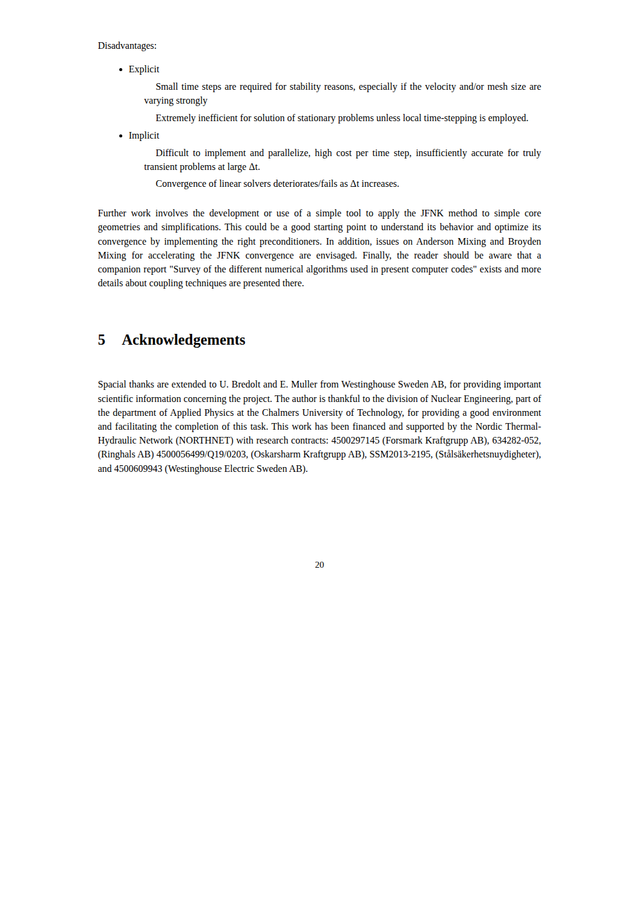Disadvantages:
Explicit
Small time steps are required for stability reasons, especially if the velocity and/or mesh size are varying strongly
Extremely inefficient for solution of stationary problems unless local time-stepping is employed.
Implicit
Difficult to implement and parallelize, high cost per time step, insufficiently accurate for truly transient problems at large Δt.
Convergence of linear solvers deteriorates/fails as Δt increases.
Further work involves the development or use of a simple tool to apply the JFNK method to simple core geometries and simplifications. This could be a good starting point to understand its behavior and optimize its convergence by implementing the right preconditioners. In addition, issues on Anderson Mixing and Broyden Mixing for accelerating the JFNK convergence are envisaged. Finally, the reader should be aware that a companion report "Survey of the different numerical algorithms used in present computer codes" exists and more details about coupling techniques are presented there.
5 Acknowledgements
Spacial thanks are extended to U. Bredolt and E. Muller from Westinghouse Sweden AB, for providing important scientific information concerning the project. The author is thankful to the division of Nuclear Engineering, part of the department of Applied Physics at the Chalmers University of Technology, for providing a good environment and facilitating the completion of this task. This work has been financed and supported by the Nordic Thermal-Hydraulic Network (NORTHNET) with research contracts: 4500297145 (Forsmark Kraftgrupp AB), 634282-052, (Ringhals AB) 4500056499/Q19/0203, (Oskarsharm Kraftgrupp AB), SSM2013-2195, (Stålsäkerhetsnuydigheter), and 4500609943 (Westinghouse Electric Sweden AB).
20